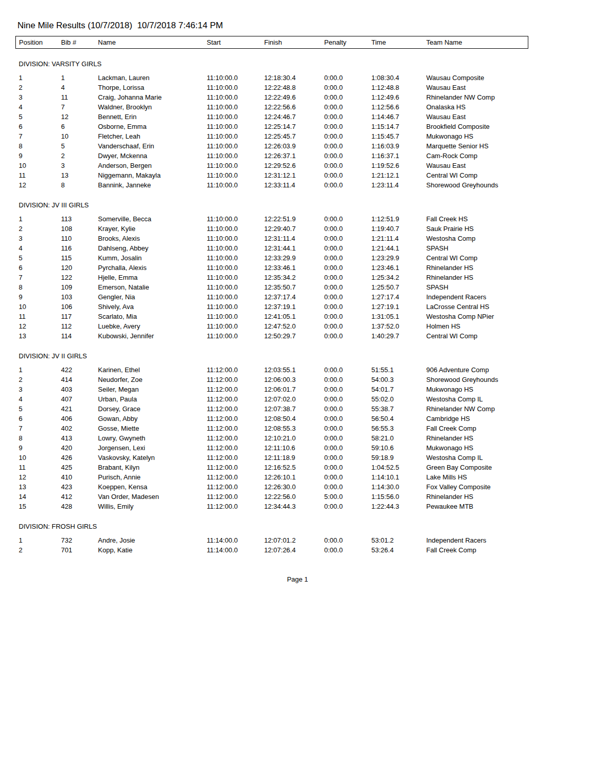Nine Mile Results (10/7/2018) 10/7/2018 7:46:14 PM
| Position | Bib # | Name | Start | Finish | Penalty | Time | Team Name |
| --- | --- | --- | --- | --- | --- | --- | --- |
| DIVISION: VARSITY GIRLS |
| 1 | 1 | Lackman, Lauren | 11:10:00.0 | 12:18:30.4 | 0:00.0 | 1:08:30.4 | Wausau Composite |
| 2 | 4 | Thorpe, Lorissa | 11:10:00.0 | 12:22:48.8 | 0:00.0 | 1:12:48.8 | Wausau East |
| 3 | 11 | Craig, Johanna Marie | 11:10:00.0 | 12:22:49.6 | 0:00.0 | 1:12:49.6 | Rhinelander NW Comp |
| 4 | 7 | Waldner, Brooklyn | 11:10:00.0 | 12:22:56.6 | 0:00.0 | 1:12:56.6 | Onalaska HS |
| 5 | 12 | Bennett, Erin | 11:10:00.0 | 12:24:46.7 | 0:00.0 | 1:14:46.7 | Wausau East |
| 6 | 6 | Osborne, Emma | 11:10:00.0 | 12:25:14.7 | 0:00.0 | 1:15:14.7 | Brookfield Composite |
| 7 | 10 | Fletcher, Leah | 11:10:00.0 | 12:25:45.7 | 0:00.0 | 1:15:45.7 | Mukwonago HS |
| 8 | 5 | Vanderschaaf, Erin | 11:10:00.0 | 12:26:03.9 | 0:00.0 | 1:16:03.9 | Marquette Senior HS |
| 9 | 2 | Dwyer, Mckenna | 11:10:00.0 | 12:26:37.1 | 0:00.0 | 1:16:37.1 | Cam-Rock Comp |
| 10 | 3 | Anderson, Bergen | 11:10:00.0 | 12:29:52.6 | 0:00.0 | 1:19:52.6 | Wausau East |
| 11 | 13 | Niggemann, Makayla | 11:10:00.0 | 12:31:12.1 | 0:00.0 | 1:21:12.1 | Central WI Comp |
| 12 | 8 | Bannink, Janneke | 11:10:00.0 | 12:33:11.4 | 0:00.0 | 1:23:11.4 | Shorewood Greyhounds |
| DIVISION: JV III GIRLS |
| 1 | 113 | Somerville, Becca | 11:10:00.0 | 12:22:51.9 | 0:00.0 | 1:12:51.9 | Fall Creek HS |
| 2 | 108 | Krayer, Kylie | 11:10:00.0 | 12:29:40.7 | 0:00.0 | 1:19:40.7 | Sauk Prairie HS |
| 3 | 110 | Brooks, Alexis | 11:10:00.0 | 12:31:11.4 | 0:00.0 | 1:21:11.4 | Westosha Comp |
| 4 | 116 | Dahlseng, Abbey | 11:10:00.0 | 12:31:44.1 | 0:00.0 | 1:21:44.1 | SPASH |
| 5 | 115 | Kumm, Josalin | 11:10:00.0 | 12:33:29.9 | 0:00.0 | 1:23:29.9 | Central WI Comp |
| 6 | 120 | Pyrchalla, Alexis | 11:10:00.0 | 12:33:46.1 | 0:00.0 | 1:23:46.1 | Rhinelander HS |
| 7 | 122 | Hjelle, Emma | 11:10:00.0 | 12:35:34.2 | 0:00.0 | 1:25:34.2 | Rhinelander HS |
| 8 | 109 | Emerson, Natalie | 11:10:00.0 | 12:35:50.7 | 0:00.0 | 1:25:50.7 | SPASH |
| 9 | 103 | Gengler, Nia | 11:10:00.0 | 12:37:17.4 | 0:00.0 | 1:27:17.4 | Independent Racers |
| 10 | 106 | Shively, Ava | 11:10:00.0 | 12:37:19.1 | 0:00.0 | 1:27:19.1 | LaCrosse Central HS |
| 11 | 117 | Scarlato, Mia | 11:10:00.0 | 12:41:05.1 | 0:00.0 | 1:31:05.1 | Westosha Comp NPier |
| 12 | 112 | Luebke, Avery | 11:10:00.0 | 12:47:52.0 | 0:00.0 | 1:37:52.0 | Holmen HS |
| 13 | 114 | Kubowski, Jennifer | 11:10:00.0 | 12:50:29.7 | 0:00.0 | 1:40:29.7 | Central WI Comp |
| DIVISION: JV II GIRLS |
| 1 | 422 | Karinen, Ethel | 11:12:00.0 | 12:03:55.1 | 0:00.0 | 51:55.1 | 906 Adventure Comp |
| 2 | 414 | Neudorfer, Zoe | 11:12:00.0 | 12:06:00.3 | 0:00.0 | 54:00.3 | Shorewood Greyhounds |
| 3 | 403 | Seiler, Megan | 11:12:00.0 | 12:06:01.7 | 0:00.0 | 54:01.7 | Mukwonago HS |
| 4 | 407 | Urban, Paula | 11:12:00.0 | 12:07:02.0 | 0:00.0 | 55:02.0 | Westosha Comp IL |
| 5 | 421 | Dorsey, Grace | 11:12:00.0 | 12:07:38.7 | 0:00.0 | 55:38.7 | Rhinelander NW Comp |
| 6 | 406 | Gowan, Abby | 11:12:00.0 | 12:08:50.4 | 0:00.0 | 56:50.4 | Cambridge HS |
| 7 | 402 | Gosse, Miette | 11:12:00.0 | 12:08:55.3 | 0:00.0 | 56:55.3 | Fall Creek Comp |
| 8 | 413 | Lowry, Gwyneth | 11:12:00.0 | 12:10:21.0 | 0:00.0 | 58:21.0 | Rhinelander HS |
| 9 | 420 | Jorgensen, Lexi | 11:12:00.0 | 12:11:10.6 | 0:00.0 | 59:10.6 | Mukwonago HS |
| 10 | 426 | Vaskovsky, Katelyn | 11:12:00.0 | 12:11:18.9 | 0:00.0 | 59:18.9 | Westosha Comp IL |
| 11 | 425 | Brabant, Kilyn | 11:12:00.0 | 12:16:52.5 | 0:00.0 | 1:04:52.5 | Green Bay Composite |
| 12 | 410 | Purisch, Annie | 11:12:00.0 | 12:26:10.1 | 0:00.0 | 1:14:10.1 | Lake Mills HS |
| 13 | 423 | Koeppen, Kensa | 11:12:00.0 | 12:26:30.0 | 0:00.0 | 1:14:30.0 | Fox Valley Composite |
| 14 | 412 | Van Order, Madesen | 11:12:00.0 | 12:22:56.0 | 5:00.0 | 1:15:56.0 | Rhinelander HS |
| 15 | 428 | Willis, Emily | 11:12:00.0 | 12:34:44.3 | 0:00.0 | 1:22:44.3 | Pewaukee MTB |
| DIVISION: FROSH GIRLS |
| 1 | 732 | Andre, Josie | 11:14:00.0 | 12:07:01.2 | 0:00.0 | 53:01.2 | Independent Racers |
| 2 | 701 | Kopp, Katie | 11:14:00.0 | 12:07:26.4 | 0:00.0 | 53:26.4 | Fall Creek Comp |
Page 1